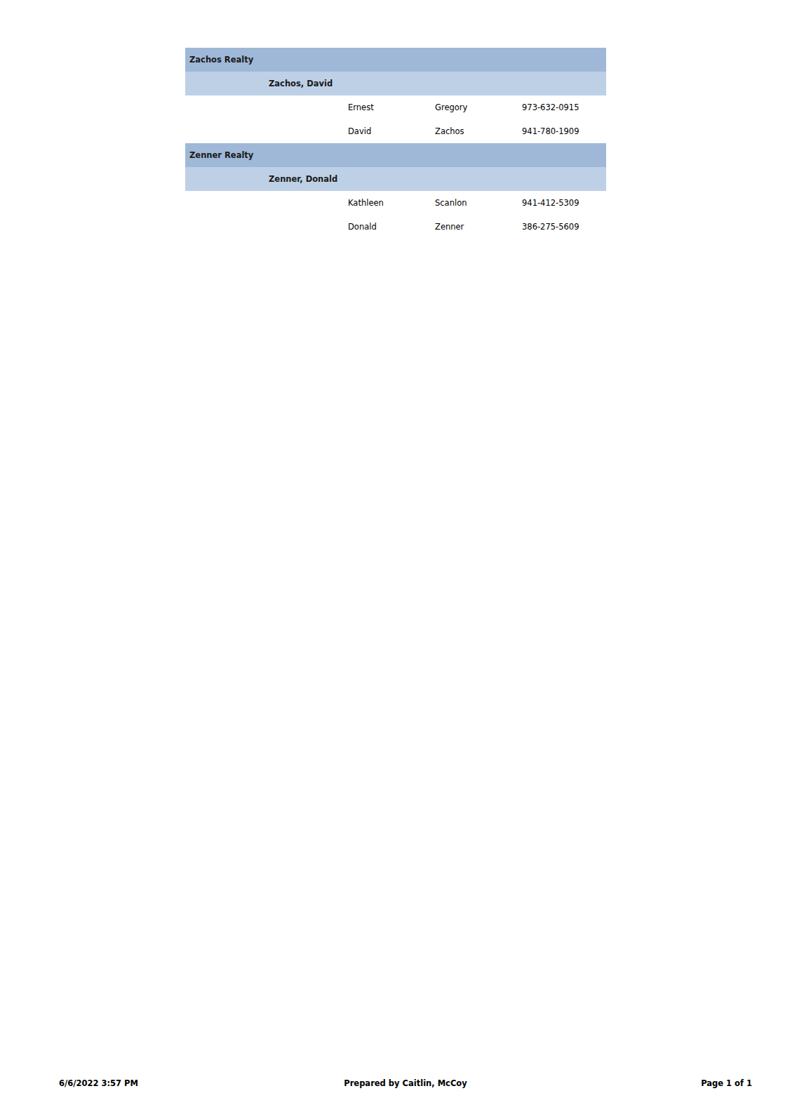| Zachos Realty |
| | Zachos, David |
| | | Ernest | Gregory | 973-632-0915 |
| | | David | Zachos | 941-780-1909 |
| Zenner Realty |
| | Zenner, Donald |
| | | Kathleen | Scanlon | 941-412-5309 |
| | | Donald | Zenner | 386-275-5609 |
6/6/2022 3:57 PM Prepared by Caitlin, McCoy Page 1 of 1